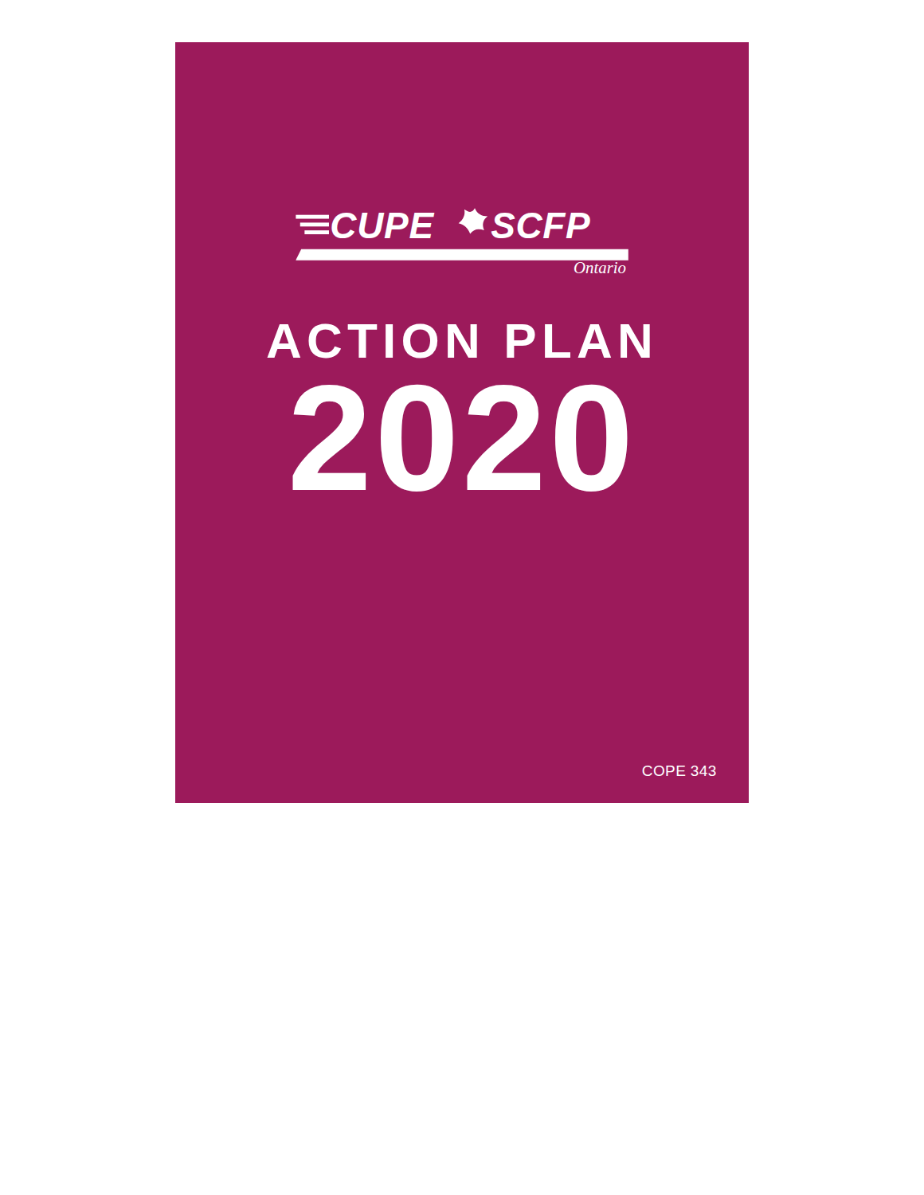CUPE SCFP Ontario
Action Plan
2020
COPE 343